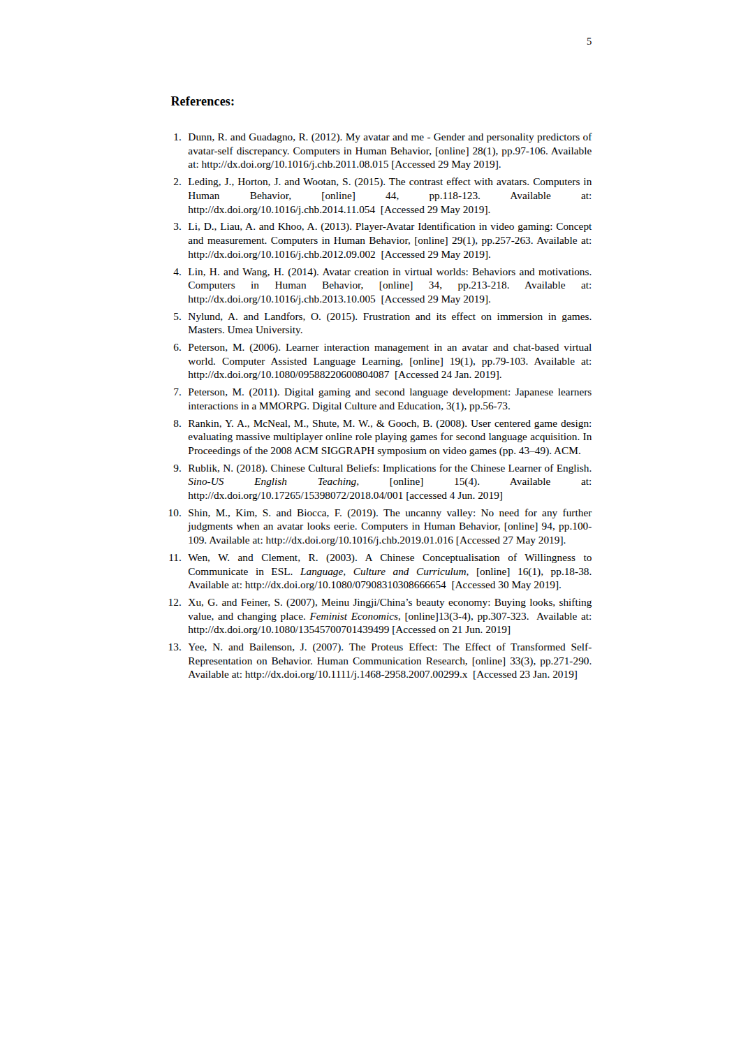5
References:
Dunn, R. and Guadagno, R. (2012). My avatar and me - Gender and personality predictors of avatar-self discrepancy. Computers in Human Behavior, [online] 28(1), pp.97-106. Available at: http://dx.doi.org/10.1016/j.chb.2011.08.015 [Accessed 29 May 2019].
Leding, J., Horton, J. and Wootan, S. (2015). The contrast effect with avatars. Computers in Human Behavior, [online] 44, pp.118-123. Available at: http://dx.doi.org/10.1016/j.chb.2014.11.054 [Accessed 29 May 2019].
Li, D., Liau, A. and Khoo, A. (2013). Player-Avatar Identification in video gaming: Concept and measurement. Computers in Human Behavior, [online] 29(1), pp.257-263. Available at: http://dx.doi.org/10.1016/j.chb.2012.09.002 [Accessed 29 May 2019].
Lin, H. and Wang, H. (2014). Avatar creation in virtual worlds: Behaviors and motivations. Computers in Human Behavior, [online] 34, pp.213-218. Available at: http://dx.doi.org/10.1016/j.chb.2013.10.005 [Accessed 29 May 2019].
Nylund, A. and Landfors, O. (2015). Frustration and its effect on immersion in games. Masters. Umea University.
Peterson, M. (2006). Learner interaction management in an avatar and chat-based virtual world. Computer Assisted Language Learning, [online] 19(1), pp.79-103. Available at: http://dx.doi.org/10.1080/09588220600804087 [Accessed 24 Jan. 2019].
Peterson, M. (2011). Digital gaming and second language development: Japanese learners interactions in a MMORPG. Digital Culture and Education, 3(1), pp.56-73.
Rankin, Y. A., McNeal, M., Shute, M. W., & Gooch, B. (2008). User centered game design: evaluating massive multiplayer online role playing games for second language acquisition. In Proceedings of the 2008 ACM SIGGRAPH symposium on video games (pp. 43–49). ACM.
Rublik, N. (2018). Chinese Cultural Beliefs: Implications for the Chinese Learner of English. Sino-US English Teaching, [online] 15(4). Available at: http://dx.doi.org/10.17265/15398072/2018.04/001 [accessed 4 Jun. 2019]
Shin, M., Kim, S. and Biocca, F. (2019). The uncanny valley: No need for any further judgments when an avatar looks eerie. Computers in Human Behavior, [online] 94, pp.100-109. Available at: http://dx.doi.org/10.1016/j.chb.2019.01.016 [Accessed 27 May 2019].
Wen, W. and Clement, R. (2003). A Chinese Conceptualisation of Willingness to Communicate in ESL. Language, Culture and Curriculum, [online] 16(1), pp.18-38. Available at: http://dx.doi.org/10.1080/07908310308666654 [Accessed 30 May 2019].
Xu, G. and Feiner, S. (2007), Meinu Jingji/China’s beauty economy: Buying looks, shifting value, and changing place. Feminist Economics, [online]13(3-4), pp.307-323. Available at: http://dx.doi.org/10.1080/13545700701439499 [Accessed on 21 Jun. 2019]
Yee, N. and Bailenson, J. (2007). The Proteus Effect: The Effect of Transformed Self-Representation on Behavior. Human Communication Research, [online] 33(3), pp.271-290. Available at: http://dx.doi.org/10.1111/j.1468-2958.2007.00299.x [Accessed 23 Jan. 2019]